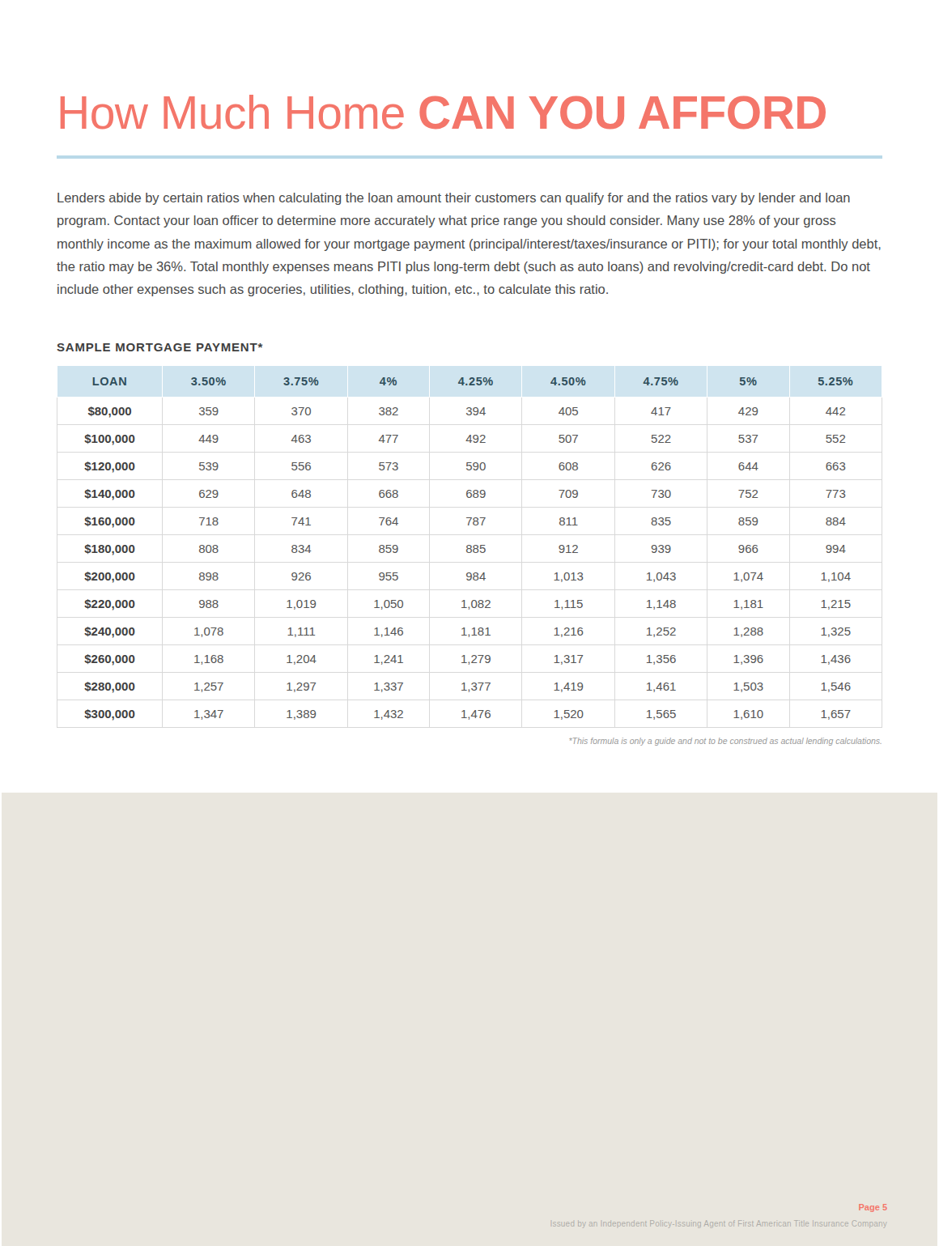How Much Home CAN YOU AFFORD
Lenders abide by certain ratios when calculating the loan amount their customers can qualify for and the ratios vary by lender and loan program. Contact your loan officer to determine more accurately what price range you should consider. Many use 28% of your gross monthly income as the maximum allowed for your mortgage payment (principal/interest/taxes/insurance or PITI); for your total monthly debt, the ratio may be 36%. Total monthly expenses means PITI plus long-term debt (such as auto loans) and revolving/credit-card debt. Do not include other expenses such as groceries, utilities, clothing, tuition, etc., to calculate this ratio.
Sample Mortgage Payment*
| LOAN | 3.50% | 3.75% | 4% | 4.25% | 4.50% | 4.75% | 5% | 5.25% |
| --- | --- | --- | --- | --- | --- | --- | --- | --- |
| $80,000 | 359 | 370 | 382 | 394 | 405 | 417 | 429 | 442 |
| $100,000 | 449 | 463 | 477 | 492 | 507 | 522 | 537 | 552 |
| $120,000 | 539 | 556 | 573 | 590 | 608 | 626 | 644 | 663 |
| $140,000 | 629 | 648 | 668 | 689 | 709 | 730 | 752 | 773 |
| $160,000 | 718 | 741 | 764 | 787 | 811 | 835 | 859 | 884 |
| $180,000 | 808 | 834 | 859 | 885 | 912 | 939 | 966 | 994 |
| $200,000 | 898 | 926 | 955 | 984 | 1,013 | 1,043 | 1,074 | 1,104 |
| $220,000 | 988 | 1,019 | 1,050 | 1,082 | 1,115 | 1,148 | 1,181 | 1,215 |
| $240,000 | 1,078 | 1,111 | 1,146 | 1,181 | 1,216 | 1,252 | 1,288 | 1,325 |
| $260,000 | 1,168 | 1,204 | 1,241 | 1,279 | 1,317 | 1,356 | 1,396 | 1,436 |
| $280,000 | 1,257 | 1,297 | 1,337 | 1,377 | 1,419 | 1,461 | 1,503 | 1,546 |
| $300,000 | 1,347 | 1,389 | 1,432 | 1,476 | 1,520 | 1,565 | 1,610 | 1,657 |
*This formula is only a guide and not to be construed as actual lending calculations.
Page 5
Issued by an Independent Policy-Issuing Agent of First American Title Insurance Company